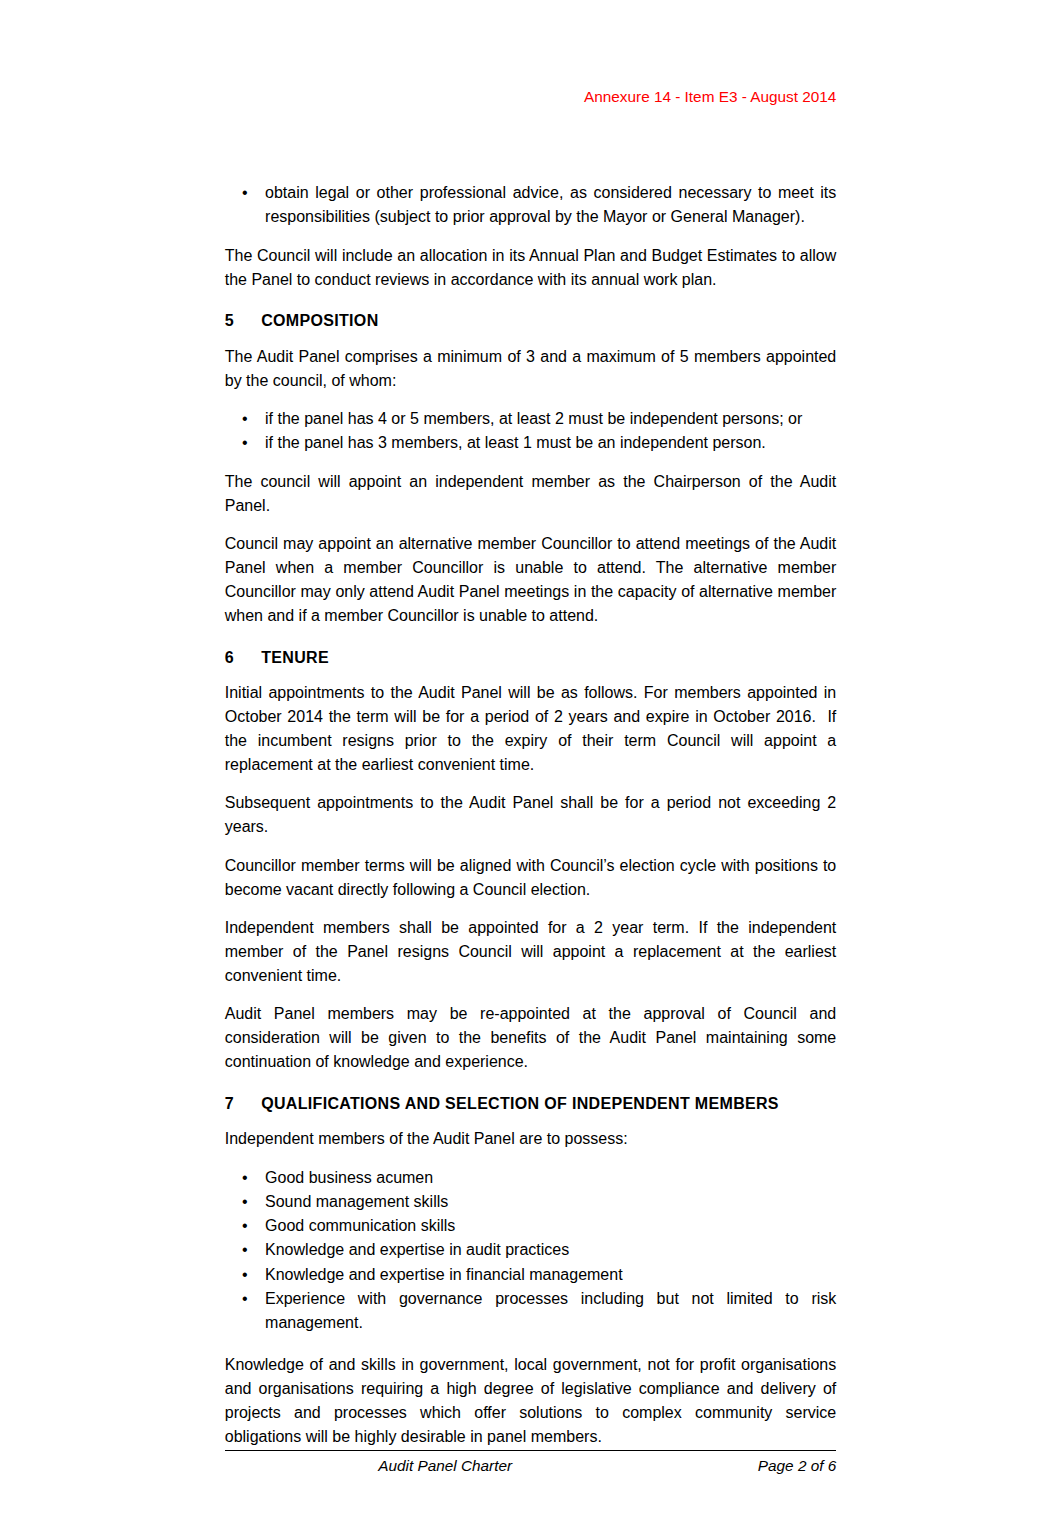Annexure 14 - Item E3 - August 2014
obtain legal or other professional advice, as considered necessary to meet its responsibilities (subject to prior approval by the Mayor or General Manager).
The Council will include an allocation in its Annual Plan and Budget Estimates to allow the Panel to conduct reviews in accordance with its annual work plan.
5 COMPOSITION
The Audit Panel comprises a minimum of 3 and a maximum of 5 members appointed by the council, of whom:
if the panel has 4 or 5 members, at least 2 must be independent persons; or
if the panel has 3 members, at least 1 must be an independent person.
The council will appoint an independent member as the Chairperson of the Audit Panel.
Council may appoint an alternative member Councillor to attend meetings of the Audit Panel when a member Councillor is unable to attend. The alternative member Councillor may only attend Audit Panel meetings in the capacity of alternative member when and if a member Councillor is unable to attend.
6 TENURE
Initial appointments to the Audit Panel will be as follows. For members appointed in October 2014 the term will be for a period of 2 years and expire in October 2016. If the incumbent resigns prior to the expiry of their term Council will appoint a replacement at the earliest convenient time.
Subsequent appointments to the Audit Panel shall be for a period not exceeding 2 years.
Councillor member terms will be aligned with Council’s election cycle with positions to become vacant directly following a Council election.
Independent members shall be appointed for a 2 year term. If the independent member of the Panel resigns Council will appoint a replacement at the earliest convenient time.
Audit Panel members may be re-appointed at the approval of Council and consideration will be given to the benefits of the Audit Panel maintaining some continuation of knowledge and experience.
7 QUALIFICATIONS AND SELECTION OF INDEPENDENT MEMBERS
Independent members of the Audit Panel are to possess:
Good business acumen
Sound management skills
Good communication skills
Knowledge and expertise in audit practices
Knowledge and expertise in financial management
Experience with governance processes including but not limited to risk management.
Knowledge of and skills in government, local government, not for profit organisations and organisations requiring a high degree of legislative compliance and delivery of projects and processes which offer solutions to complex community service obligations will be highly desirable in panel members.
Audit Panel Charter Page 2 of 6